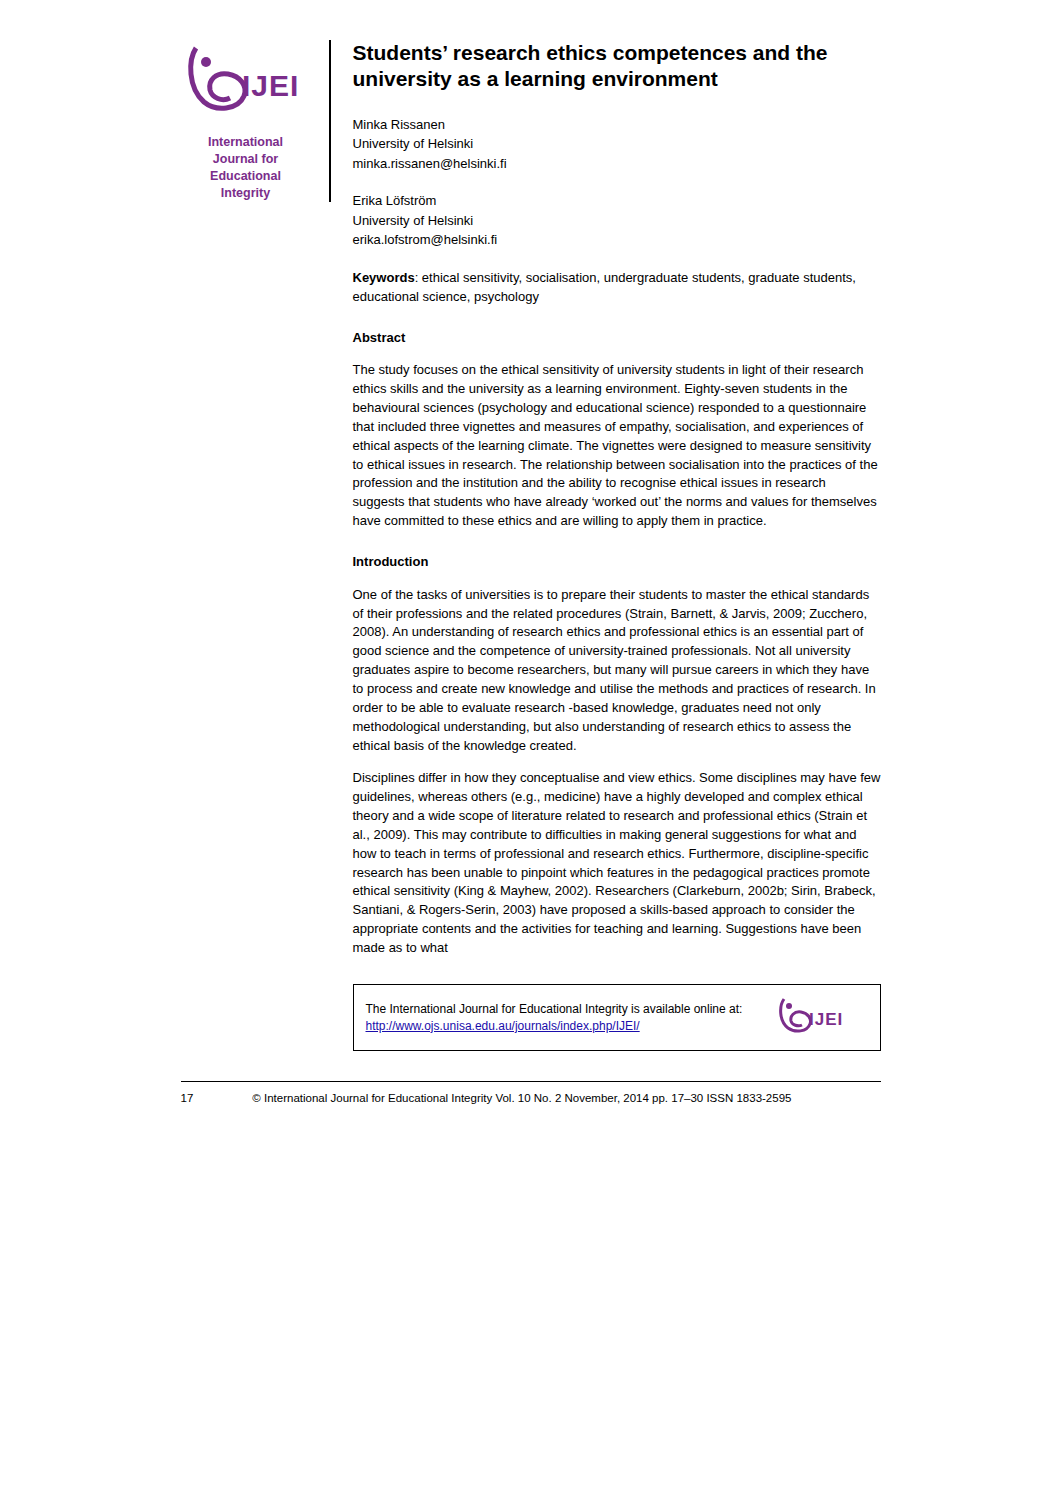IJEI
International
Journal for
Educational
Integrity
Students’ research ethics competences and the university as a learning environment
Minka Rissanen
University of Helsinki
minka.rissanen@helsinki.fi
Erika Löfström
University of Helsinki
erika.lofstrom@helsinki.fi
Keywords: ethical sensitivity, socialisation, undergraduate students, graduate students, educational science, psychology
Abstract
The study focuses on the ethical sensitivity of university students in light of their research ethics skills and the university as a learning environment. Eighty-seven students in the behavioural sciences (psychology and educational science) responded to a questionnaire that included three vignettes and measures of empathy, socialisation, and experiences of ethical aspects of the learning climate. The vignettes were designed to measure sensitivity to ethical issues in research. The relationship between socialisation into the practices of the profession and the institution and the ability to recognise ethical issues in research suggests that students who have already ‘worked out’ the norms and values for themselves have committed to these ethics and are willing to apply them in practice.
Introduction
One of the tasks of universities is to prepare their students to master the ethical standards of their professions and the related procedures (Strain, Barnett, & Jarvis, 2009; Zucchero, 2008). An understanding of research ethics and professional ethics is an essential part of good science and the competence of university-trained professionals. Not all university graduates aspire to become researchers, but many will pursue careers in which they have to process and create new knowledge and utilise the methods and practices of research. In order to be able to evaluate research -based knowledge, graduates need not only methodological understanding, but also understanding of research ethics to assess the ethical basis of the knowledge created.
Disciplines differ in how they conceptualise and view ethics. Some disciplines may have few guidelines, whereas others (e.g., medicine) have a highly developed and complex ethical theory and a wide scope of literature related to research and professional ethics (Strain et al., 2009). This may contribute to difficulties in making general suggestions for what and how to teach in terms of professional and research ethics. Furthermore, discipline-specific research has been unable to pinpoint which features in the pedagogical practices promote ethical sensitivity (King & Mayhew, 2002). Researchers (Clarkeburn, 2002b; Sirin, Brabeck, Santiani, & Rogers-Serin, 2003) have proposed a skills-based approach to consider the appropriate contents and the activities for teaching and learning. Suggestions have been made as to what
The International Journal for Educational Integrity is available online at:
http://www.ojs.unisa.edu.au/journals/index.php/IJEI/
IJEI
17
© International Journal for Educational Integrity Vol. 10 No. 2 November, 2014 pp. 17–30 ISSN 1833-2595